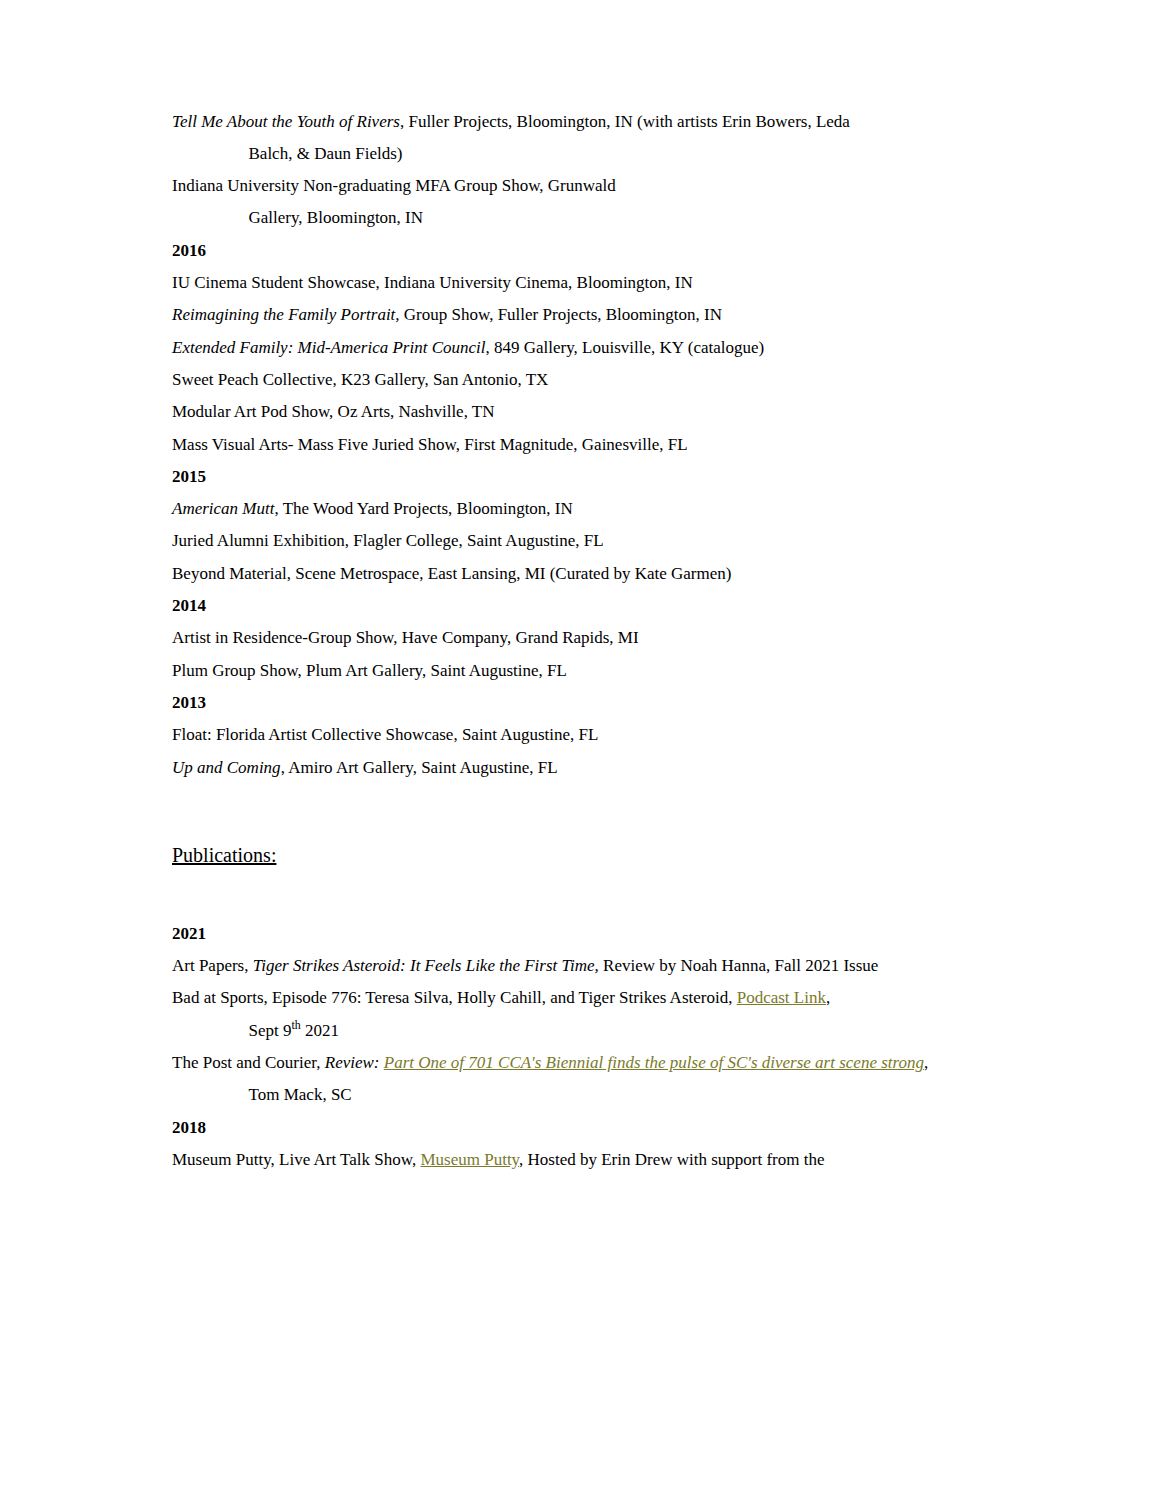Tell Me About the Youth of Rivers, Fuller Projects, Bloomington, IN (with artists Erin Bowers, LedaBalch, & Daun Fields)
Indiana University Non-graduating MFA Group Show, GrunwaldGallery, Bloomington, IN
2016
IU Cinema Student Showcase, Indiana University Cinema, Bloomington, IN
Reimagining the Family Portrait, Group Show, Fuller Projects, Bloomington, IN
Extended Family: Mid-America Print Council, 849 Gallery, Louisville, KY (catalogue)
Sweet Peach Collective, K23 Gallery, San Antonio, TX
Modular Art Pod Show, Oz Arts, Nashville, TN
Mass Visual Arts- Mass Five Juried Show, First Magnitude, Gainesville, FL
2015
American Mutt, The Wood Yard Projects, Bloomington, IN
Juried Alumni Exhibition, Flagler College, Saint Augustine, FL
Beyond Material, Scene Metrospace, East Lansing, MI (Curated by Kate Garmen)
2014
Artist in Residence-Group Show, Have Company, Grand Rapids, MI
Plum Group Show, Plum Art Gallery, Saint Augustine, FL
2013
Float: Florida Artist Collective Showcase, Saint Augustine, FL
Up and Coming, Amiro Art Gallery, Saint Augustine, FL
Publications:
2021
Art Papers, Tiger Strikes Asteroid: It Feels Like the First Time, Review by Noah Hanna, Fall 2021 Issue
Bad at Sports, Episode 776: Teresa Silva, Holly Cahill, and Tiger Strikes Asteroid, Podcast Link,Sept 9th 2021
The Post and Courier, Review: Part One of 701 CCA's Biennial finds the pulse of SC's diverse art scene strong,Tom Mack, SC
2018
Museum Putty, Live Art Talk Show, Museum Putty, Hosted by Erin Drew with support from the